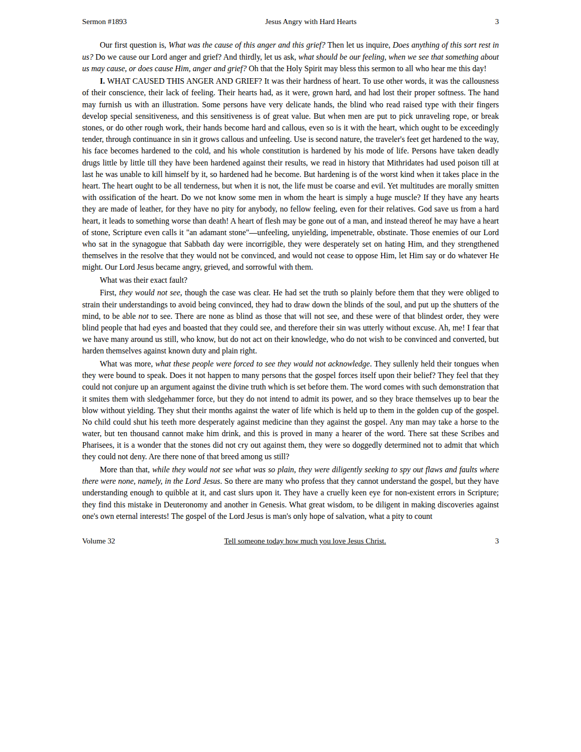Sermon #1893 Jesus Angry with Hard Hearts 3
Our first question is, What was the cause of this anger and this grief? Then let us inquire, Does anything of this sort rest in us? Do we cause our Lord anger and grief? And thirdly, let us ask, what should be our feeling, when we see that something about us may cause, or does cause Him, anger and grief? Oh that the Holy Spirit may bless this sermon to all who hear me this day!
I. WHAT CAUSED THIS ANGER AND GRIEF? It was their hardness of heart. To use other words, it was the callousness of their conscience, their lack of feeling. Their hearts had, as it were, grown hard, and had lost their proper softness. The hand may furnish us with an illustration. Some persons have very delicate hands, the blind who read raised type with their fingers develop special sensitiveness, and this sensitiveness is of great value. But when men are put to pick unraveling rope, or break stones, or do other rough work, their hands become hard and callous, even so is it with the heart, which ought to be exceedingly tender, through continuance in sin it grows callous and unfeeling. Use is second nature, the traveler's feet get hardened to the way, his face becomes hardened to the cold, and his whole constitution is hardened by his mode of life. Persons have taken deadly drugs little by little till they have been hardened against their results, we read in history that Mithridates had used poison till at last he was unable to kill himself by it, so hardened had he become. But hardening is of the worst kind when it takes place in the heart. The heart ought to be all tenderness, but when it is not, the life must be coarse and evil. Yet multitudes are morally smitten with ossification of the heart. Do we not know some men in whom the heart is simply a huge muscle? If they have any hearts they are made of leather, for they have no pity for anybody, no fellow feeling, even for their relatives. God save us from a hard heart, it leads to something worse than death! A heart of flesh may be gone out of a man, and instead thereof he may have a heart of stone, Scripture even calls it "an adamant stone"—unfeeling, unyielding, impenetrable, obstinate. Those enemies of our Lord who sat in the synagogue that Sabbath day were incorrigible, they were desperately set on hating Him, and they strengthened themselves in the resolve that they would not be convinced, and would not cease to oppose Him, let Him say or do whatever He might. Our Lord Jesus became angry, grieved, and sorrowful with them.
What was their exact fault?
First, they would not see, though the case was clear. He had set the truth so plainly before them that they were obliged to strain their understandings to avoid being convinced, they had to draw down the blinds of the soul, and put up the shutters of the mind, to be able not to see. There are none as blind as those that will not see, and these were of that blindest order, they were blind people that had eyes and boasted that they could see, and therefore their sin was utterly without excuse. Ah, me! I fear that we have many around us still, who know, but do not act on their knowledge, who do not wish to be convinced and converted, but harden themselves against known duty and plain right.
What was more, what these people were forced to see they would not acknowledge. They sullenly held their tongues when they were bound to speak. Does it not happen to many persons that the gospel forces itself upon their belief? They feel that they could not conjure up an argument against the divine truth which is set before them. The word comes with such demonstration that it smites them with sledgehammer force, but they do not intend to admit its power, and so they brace themselves up to bear the blow without yielding. They shut their months against the water of life which is held up to them in the golden cup of the gospel. No child could shut his teeth more desperately against medicine than they against the gospel. Any man may take a horse to the water, but ten thousand cannot make him drink, and this is proved in many a hearer of the word. There sat these Scribes and Pharisees, it is a wonder that the stones did not cry out against them, they were so doggedly determined not to admit that which they could not deny. Are there none of that breed among us still?
More than that, while they would not see what was so plain, they were diligently seeking to spy out flaws and faults where there were none, namely, in the Lord Jesus. So there are many who profess that they cannot understand the gospel, but they have understanding enough to quibble at it, and cast slurs upon it. They have a cruelly keen eye for non-existent errors in Scripture; they find this mistake in Deuteronomy and another in Genesis. What great wisdom, to be diligent in making discoveries against one's own eternal interests! The gospel of the Lord Jesus is man's only hope of salvation, what a pity to count
Volume 32 Tell someone today how much you love Jesus Christ. 3